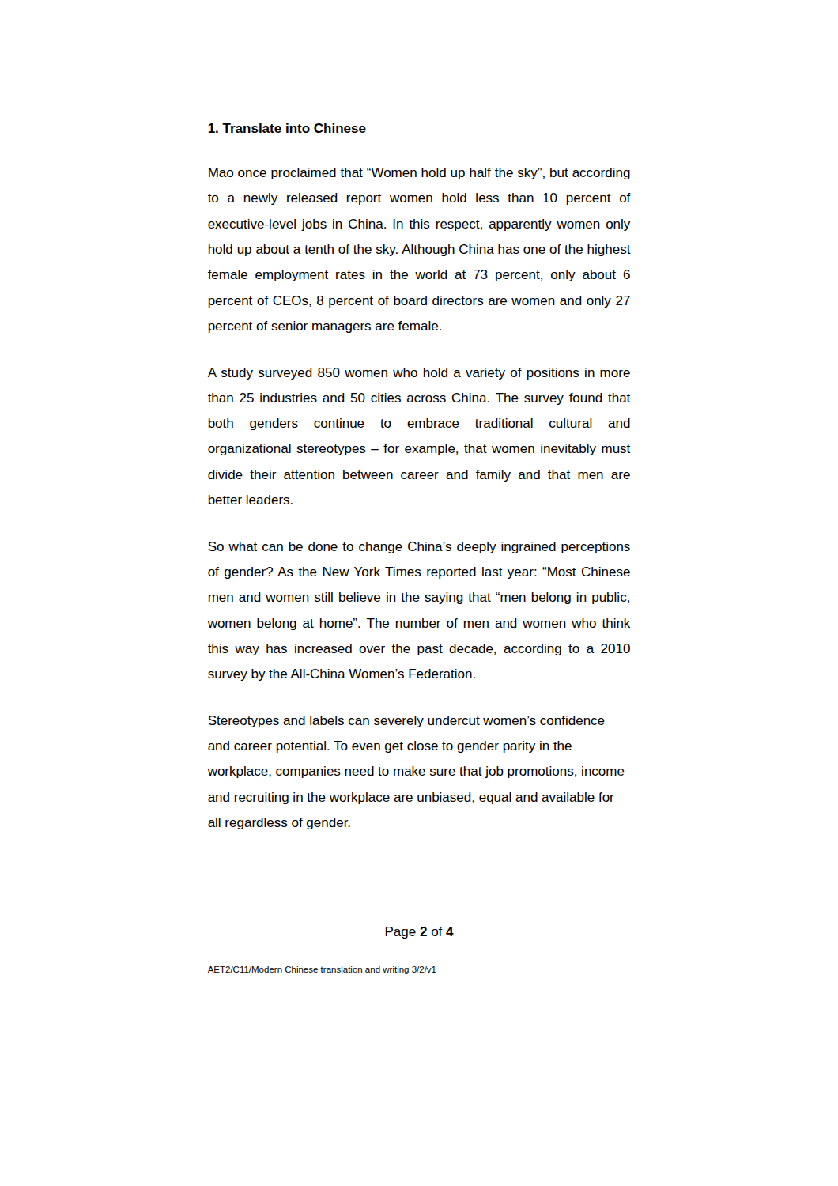1. Translate into Chinese
Mao once proclaimed that “Women hold up half the sky”, but according to a newly released report women hold less than 10 percent of executive-level jobs in China. In this respect, apparently women only hold up about a tenth of the sky. Although China has one of the highest female employment rates in the world at 73 percent, only about 6 percent of CEOs, 8 percent of board directors are women and only 27 percent of senior managers are female.
A study surveyed 850 women who hold a variety of positions in more than 25 industries and 50 cities across China. The survey found that both genders continue to embrace traditional cultural and organizational stereotypes – for example, that women inevitably must divide their attention between career and family and that men are better leaders.
So what can be done to change China’s deeply ingrained perceptions of gender? As the New York Times reported last year: “Most Chinese men and women still believe in the saying that “men belong in public, women belong at home”. The number of men and women who think this way has increased over the past decade, according to a 2010 survey by the All-China Women’s Federation.
Stereotypes and labels can severely undercut women’s confidence and career potential. To even get close to gender parity in the workplace, companies need to make sure that job promotions, income and recruiting in the workplace are unbiased, equal and available for all regardless of gender.
Page 2 of 4
AET2/C11/Modern Chinese translation and writing 3/2/v1